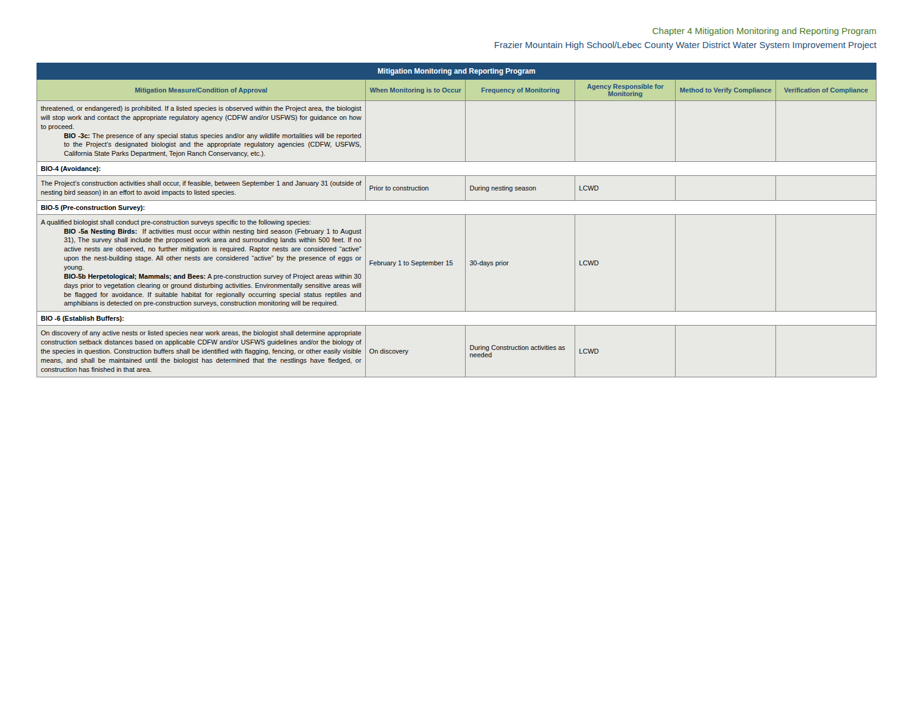Chapter 4 Mitigation Monitoring and Reporting Program
Frazier Mountain High School/Lebec County Water District Water System Improvement Project
| Mitigation Monitoring and Reporting Program |
| --- |
| Mitigation Measure/Condition of Approval | When Monitoring is to Occur | Frequency of Monitoring | Agency Responsible for Monitoring | Method to Verify Compliance | Verification of Compliance |
| threatened, or endangered) is prohibited. If a listed species is observed within the Project area, the biologist will stop work and contact the appropriate regulatory agency (CDFW and/or USFWS) for guidance on how to proceed. BIO -3c: The presence of any special status species and/or any wildlife mortalities will be reported to the Project’s designated biologist and the appropriate regulatory agencies (CDFW, USFWS, California State Parks Department, Tejon Ranch Conservancy, etc.). | | | | | |
| BIO-4 (Avoidance): |
| The Project’s construction activities shall occur, if feasible, between September 1 and January 31 (outside of nesting bird season) in an effort to avoid impacts to listed species. | Prior to construction | During nesting season | LCWD | | |
| BIO-5 (Pre-construction Survey): |
| A qualified biologist shall conduct pre-construction surveys specific to the following species: BIO -5a Nesting Birds: If activities must occur within nesting bird season (February 1 to August 31), The survey shall include the proposed work area and surrounding lands within 500 feet. If no active nests are observed, no further mitigation is required. Raptor nests are considered “active” upon the nest-building stage. All other nests are considered “active” by the presence of eggs or young. BIO-5b Herpetological; Mammals; and Bees: A pre-construction survey of Project areas within 30 days prior to vegetation clearing or ground disturbing activities. Environmentally sensitive areas will be flagged for avoidance. If suitable habitat for regionally occurring special status reptiles and amphibians is detected on pre-construction surveys, construction monitoring will be required. | February 1 to September 15 | 30-days prior | LCWD | | |
| BIO -6 (Establish Buffers): |
| On discovery of any active nests or listed species near work areas, the biologist shall determine appropriate construction setback distances based on applicable CDFW and/or USFWS guidelines and/or the biology of the species in question. Construction buffers shall be identified with flagging, fencing, or other easily visible means, and shall be maintained until the biologist has determined that the nestlings have fledged, or construction has finished in that area. | On discovery | During Construction activities as needed | LCWD | | |